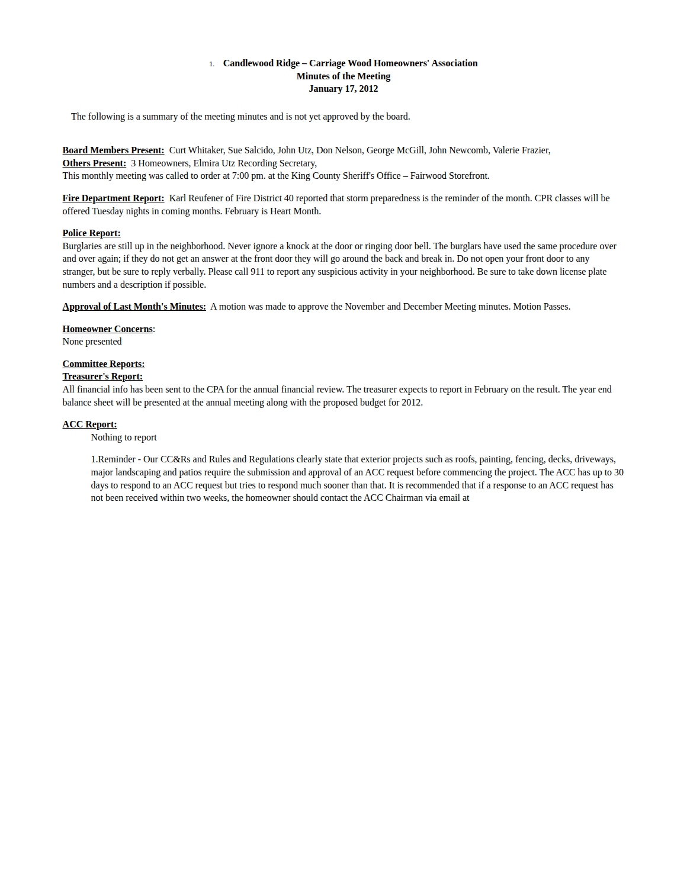1. Candlewood Ridge – Carriage Wood Homeowners' Association Minutes of the Meeting January 17, 2012
The following is a summary of the meeting minutes and is not yet approved by the board.
Board Members Present: Curt Whitaker, Sue Salcido, John Utz, Don Nelson, George McGill, John Newcomb, Valerie Frazier,
Others Present: 3 Homeowners, Elmira Utz Recording Secretary,
This monthly meeting was called to order at 7:00 pm. at the King County Sheriff's Office – Fairwood Storefront.
Fire Department Report: Karl Reufener of Fire District 40 reported that storm preparedness is the reminder of the month. CPR classes will be offered Tuesday nights in coming months. February is Heart Month.
Police Report:
Burglaries are still up in the neighborhood. Never ignore a knock at the door or ringing door bell. The burglars have used the same procedure over and over again; if they do not get an answer at the front door they will go around the back and break in. Do not open your front door to any stranger, but be sure to reply verbally. Please call 911 to report any suspicious activity in your neighborhood. Be sure to take down license plate numbers and a description if possible.
Approval of Last Month's Minutes: A motion was made to approve the November and December Meeting minutes. Motion Passes.
Homeowner Concerns:
None presented
Committee Reports:
Treasurer's Report:
All financial info has been sent to the CPA for the annual financial review. The treasurer expects to report in February on the result. The year end balance sheet will be presented at the annual meeting along with the proposed budget for 2012.
ACC Report:
Nothing to report
1.Reminder - Our CC&Rs and Rules and Regulations clearly state that exterior projects such as roofs, painting, fencing, decks, driveways, major landscaping and patios require the submission and approval of an ACC request before commencing the project. The ACC has up to 30 days to respond to an ACC request but tries to respond much sooner than that. It is recommended that if a response to an ACC request has not been received within two weeks, the homeowner should contact the ACC Chairman via email at